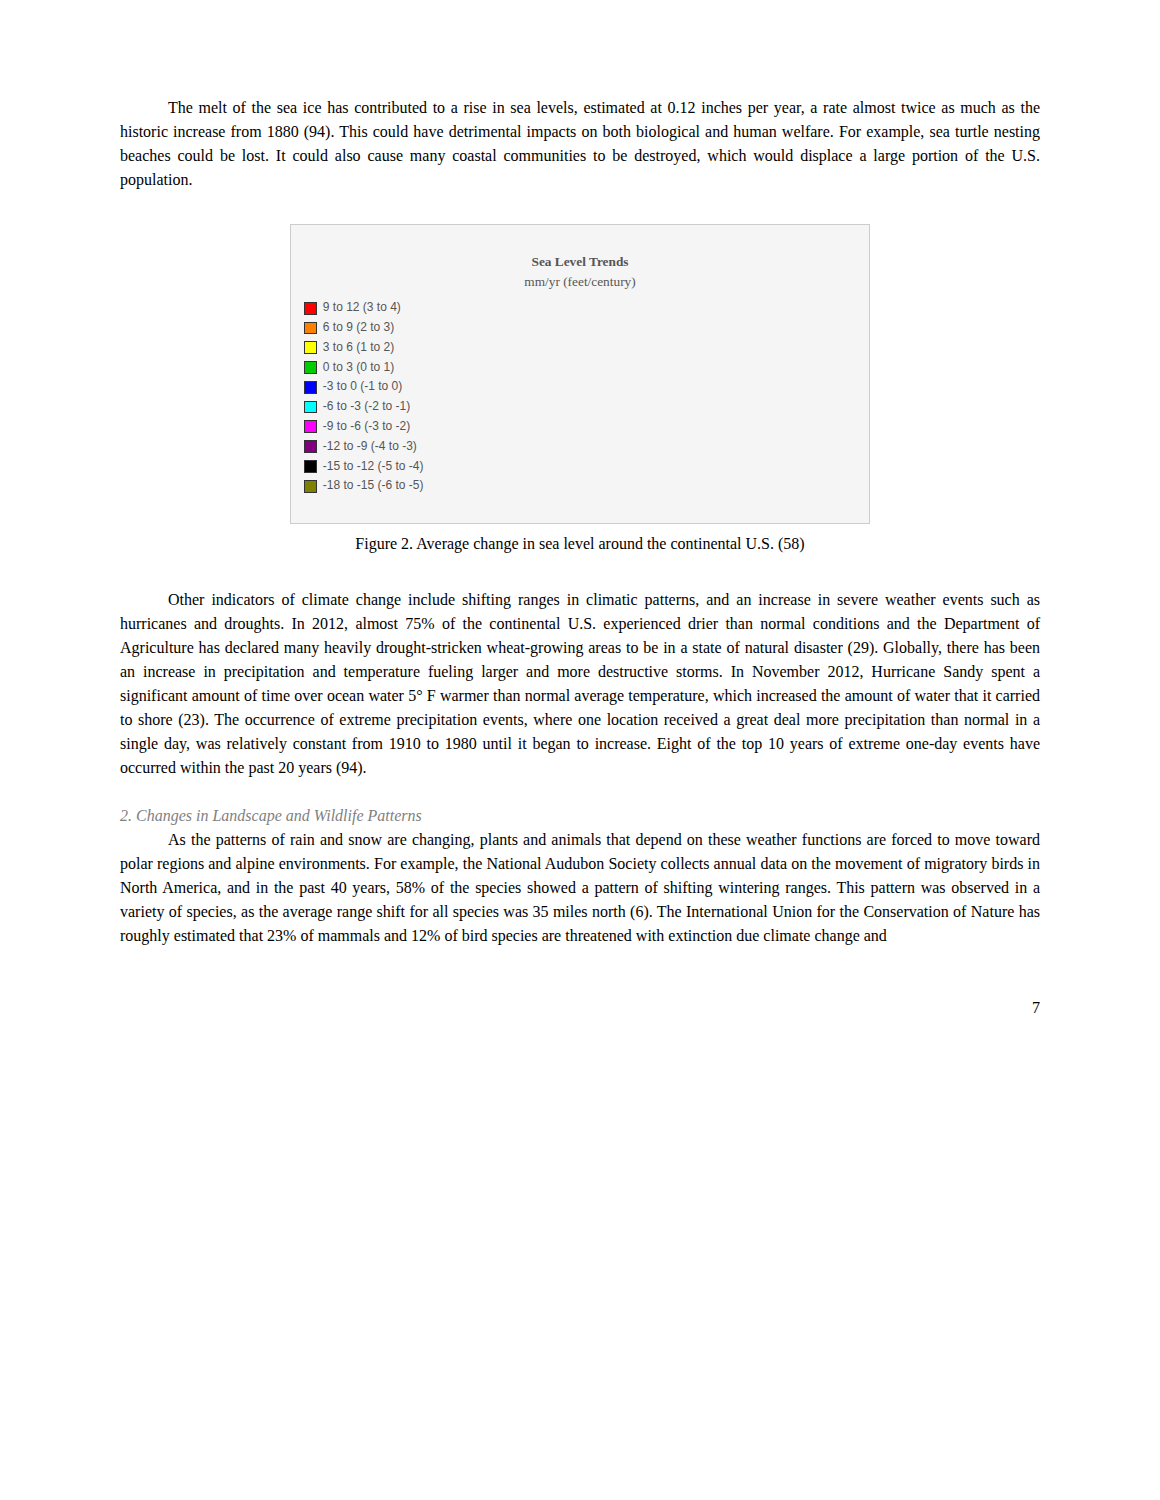The melt of the sea ice has contributed to a rise in sea levels, estimated at 0.12 inches per year, a rate almost twice as much as the historic increase from 1880 (94). This could have detrimental impacts on both biological and human welfare. For example, sea turtle nesting beaches could be lost. It could also cause many coastal communities to be destroyed, which would displace a large portion of the U.S. population.
Sea Level Trends
mm/yr (feet/century)
9 to 12 (3 to 4)
6 to 9 (2 to 3)
3 to 6 (1 to 2)
0 to 3 (0 to 1)
-3 to 0 (-1 to 0)
-6 to -3 (-2 to -1)
-9 to -6 (-3 to -2)
-12 to -9 (-4 to -3)
-15 to -12 (-5 to -4)
-18 to -15 (-6 to -5)
Figure 2. Average change in sea level around the continental U.S. (58)
Other indicators of climate change include shifting ranges in climatic patterns, and an increase in severe weather events such as hurricanes and droughts. In 2012, almost 75% of the continental U.S. experienced drier than normal conditions and the Department of Agriculture has declared many heavily drought-stricken wheat-growing areas to be in a state of natural disaster (29). Globally, there has been an increase in precipitation and temperature fueling larger and more destructive storms. In November 2012, Hurricane Sandy spent a significant amount of time over ocean water 5° F warmer than normal average temperature, which increased the amount of water that it carried to shore (23). The occurrence of extreme precipitation events, where one location received a great deal more precipitation than normal in a single day, was relatively constant from 1910 to 1980 until it began to increase. Eight of the top 10 years of extreme one-day events have occurred within the past 20 years (94).
2. Changes in Landscape and Wildlife Patterns
As the patterns of rain and snow are changing, plants and animals that depend on these weather functions are forced to move toward polar regions and alpine environments. For example, the National Audubon Society collects annual data on the movement of migratory birds in North America, and in the past 40 years, 58% of the species showed a pattern of shifting wintering ranges. This pattern was observed in a variety of species, as the average range shift for all species was 35 miles north (6). The International Union for the Conservation of Nature has roughly estimated that 23% of mammals and 12% of bird species are threatened with extinction due climate change and
7